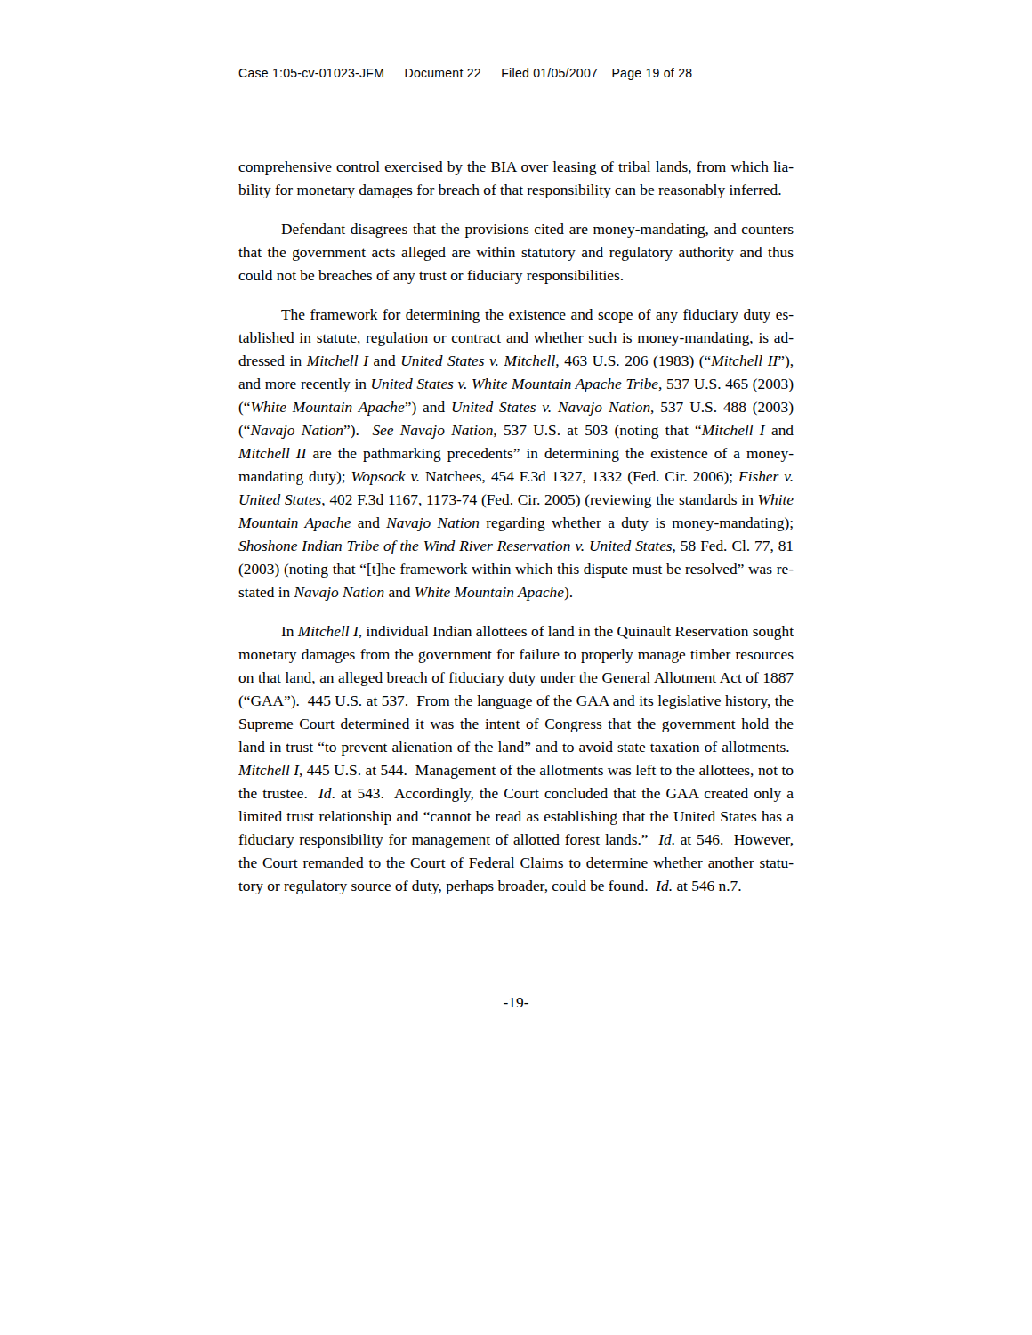Case 1:05-cv-01023-JFM Document 22 Filed 01/05/2007 Page 19 of 28
comprehensive control exercised by the BIA over leasing of tribal lands, from which liability for monetary damages for breach of that responsibility can be reasonably inferred.
Defendant disagrees that the provisions cited are money-mandating, and counters that the government acts alleged are within statutory and regulatory authority and thus could not be breaches of any trust or fiduciary responsibilities.
The framework for determining the existence and scope of any fiduciary duty established in statute, regulation or contract and whether such is money-mandating, is addressed in Mitchell I and United States v. Mitchell, 463 U.S. 206 (1983) (“Mitchell II”), and more recently in United States v. White Mountain Apache Tribe, 537 U.S. 465 (2003) (“White Mountain Apache”) and United States v. Navajo Nation, 537 U.S. 488 (2003) (“Navajo Nation”). See Navajo Nation, 537 U.S. at 503 (noting that “Mitchell I and Mitchell II are the pathmarking precedents” in determining the existence of a money-mandating duty); Wopsock v. Natchees, 454 F.3d 1327, 1332 (Fed. Cir. 2006); Fisher v. United States, 402 F.3d 1167, 1173-74 (Fed. Cir. 2005) (reviewing the standards in White Mountain Apache and Navajo Nation regarding whether a duty is money-mandating); Shoshone Indian Tribe of the Wind River Reservation v. United States, 58 Fed. Cl. 77, 81 (2003) (noting that “[t]he framework within which this dispute must be resolved” was restated in Navajo Nation and White Mountain Apache).
In Mitchell I, individual Indian allottees of land in the Quinault Reservation sought monetary damages from the government for failure to properly manage timber resources on that land, an alleged breach of fiduciary duty under the General Allotment Act of 1887 (“GAA”). 445 U.S. at 537. From the language of the GAA and its legislative history, the Supreme Court determined it was the intent of Congress that the government hold the land in trust “to prevent alienation of the land” and to avoid state taxation of allotments. Mitchell I, 445 U.S. at 544. Management of the allotments was left to the allottees, not to the trustee. Id. at 543. Accordingly, the Court concluded that the GAA created only a limited trust relationship and “cannot be read as establishing that the United States has a fiduciary responsibility for management of allotted forest lands.” Id. at 546. However, the Court remanded to the Court of Federal Claims to determine whether another statutory or regulatory source of duty, perhaps broader, could be found. Id. at 546 n.7.
-19-